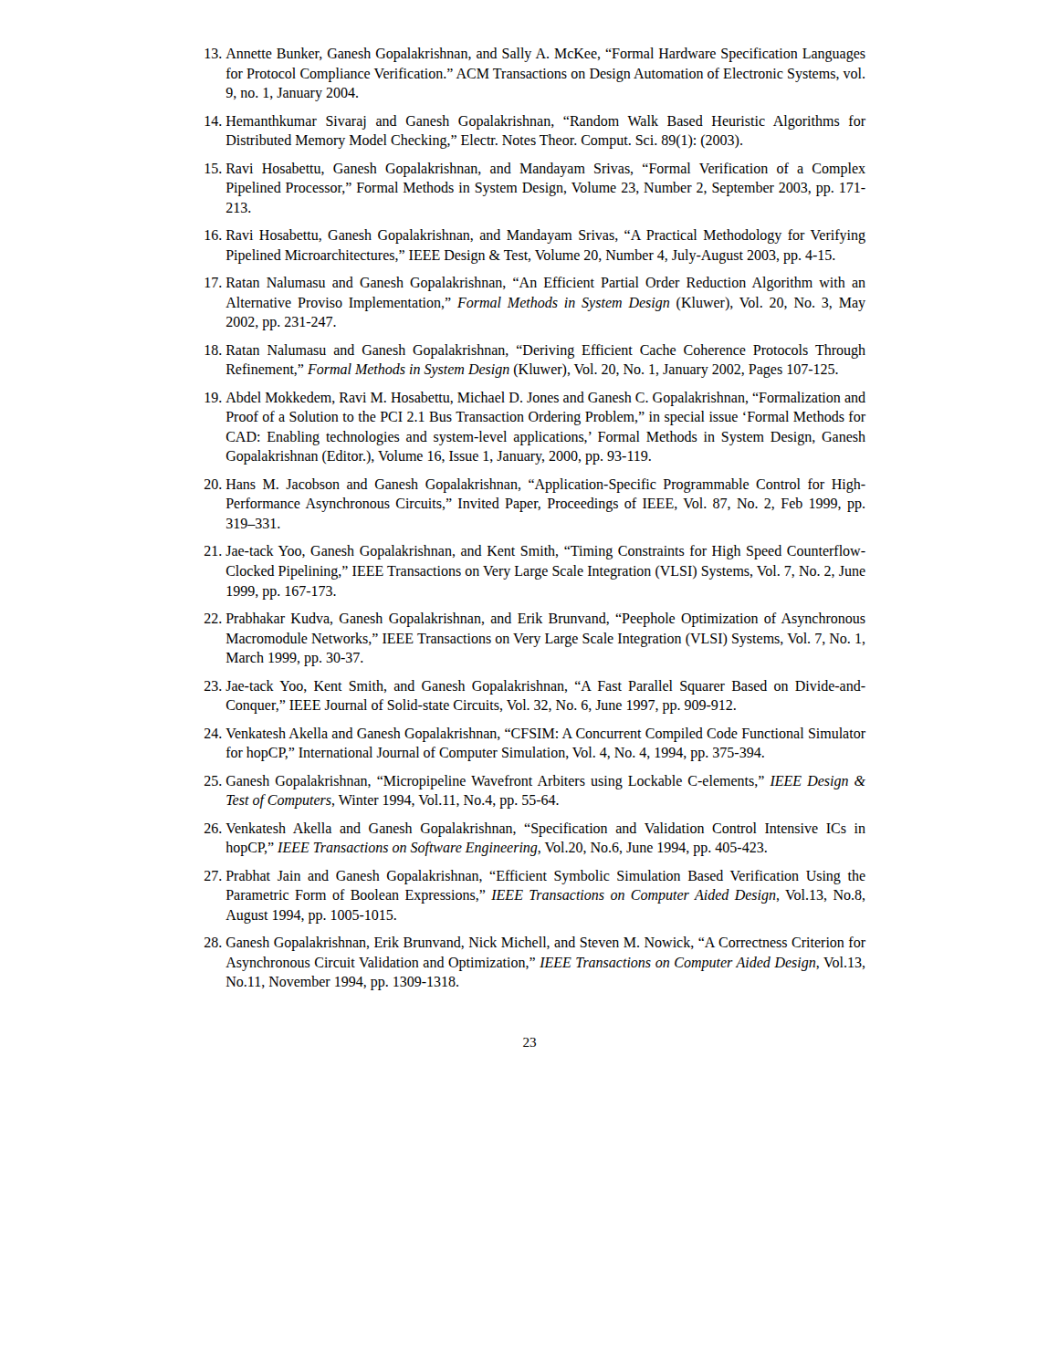Annette Bunker, Ganesh Gopalakrishnan, and Sally A. McKee, “Formal Hardware Specification Languages for Protocol Compliance Verification.” ACM Transactions on Design Automation of Electronic Systems, vol. 9, no. 1, January 2004.
Hemanthkumar Sivaraj and Ganesh Gopalakrishnan, “Random Walk Based Heuristic Algorithms for Distributed Memory Model Checking,” Electr. Notes Theor. Comput. Sci. 89(1): (2003).
Ravi Hosabettu, Ganesh Gopalakrishnan, and Mandayam Srivas, “Formal Verification of a Complex Pipelined Processor,” Formal Methods in System Design, Volume 23, Number 2, September 2003, pp. 171-213.
Ravi Hosabettu, Ganesh Gopalakrishnan, and Mandayam Srivas, “A Practical Methodology for Verifying Pipelined Microarchitectures,” IEEE Design & Test, Volume 20, Number 4, July-August 2003, pp. 4-15.
Ratan Nalumasu and Ganesh Gopalakrishnan, “An Efficient Partial Order Reduction Algorithm with an Alternative Proviso Implementation,” Formal Methods in System Design (Kluwer), Vol. 20, No. 3, May 2002, pp. 231-247.
Ratan Nalumasu and Ganesh Gopalakrishnan, “Deriving Efficient Cache Coherence Protocols Through Refinement,” Formal Methods in System Design (Kluwer), Vol. 20, No. 1, January 2002, Pages 107-125.
Abdel Mokkedem, Ravi M. Hosabettu, Michael D. Jones and Ganesh C. Gopalakrishnan, “Formalization and Proof of a Solution to the PCI 2.1 Bus Transaction Ordering Problem,” in special issue ‘Formal Methods for CAD: Enabling technologies and system-level applications,’ Formal Methods in System Design, Ganesh Gopalakrishnan (Editor.), Volume 16, Issue 1, January, 2000, pp. 93-119.
Hans M. Jacobson and Ganesh Gopalakrishnan, “Application-Specific Programmable Control for High-Performance Asynchronous Circuits,” Invited Paper, Proceedings of IEEE, Vol. 87, No. 2, Feb 1999, pp. 319–331.
Jae-tack Yoo, Ganesh Gopalakrishnan, and Kent Smith, “Timing Constraints for High Speed Counterflow-Clocked Pipelining,” IEEE Transactions on Very Large Scale Integration (VLSI) Systems, Vol. 7, No. 2, June 1999, pp. 167-173.
Prabhakar Kudva, Ganesh Gopalakrishnan, and Erik Brunvand, “Peephole Optimization of Asynchronous Macromodule Networks,” IEEE Transactions on Very Large Scale Integration (VLSI) Systems, Vol. 7, No. 1, March 1999, pp. 30-37.
Jae-tack Yoo, Kent Smith, and Ganesh Gopalakrishnan, “A Fast Parallel Squarer Based on Divide-and-Conquer,” IEEE Journal of Solid-state Circuits, Vol. 32, No. 6, June 1997, pp. 909-912.
Venkatesh Akella and Ganesh Gopalakrishnan, “CFSIM: A Concurrent Compiled Code Functional Simulator for hopCP,” International Journal of Computer Simulation, Vol. 4, No. 4, 1994, pp. 375-394.
Ganesh Gopalakrishnan, “Micropipeline Wavefront Arbiters using Lockable C-elements,” IEEE Design & Test of Computers, Winter 1994, Vol.11, No.4, pp. 55-64.
Venkatesh Akella and Ganesh Gopalakrishnan, “Specification and Validation Control Intensive ICs in hopCP,” IEEE Transactions on Software Engineering, Vol.20, No.6, June 1994, pp. 405-423.
Prabhat Jain and Ganesh Gopalakrishnan, “Efficient Symbolic Simulation Based Verification Using the Parametric Form of Boolean Expressions,” IEEE Transactions on Computer Aided Design, Vol.13, No.8, August 1994, pp. 1005-1015.
Ganesh Gopalakrishnan, Erik Brunvand, Nick Michell, and Steven M. Nowick, “A Correctness Criterion for Asynchronous Circuit Validation and Optimization,” IEEE Transactions on Computer Aided Design, Vol.13, No.11, November 1994, pp. 1309-1318.
23